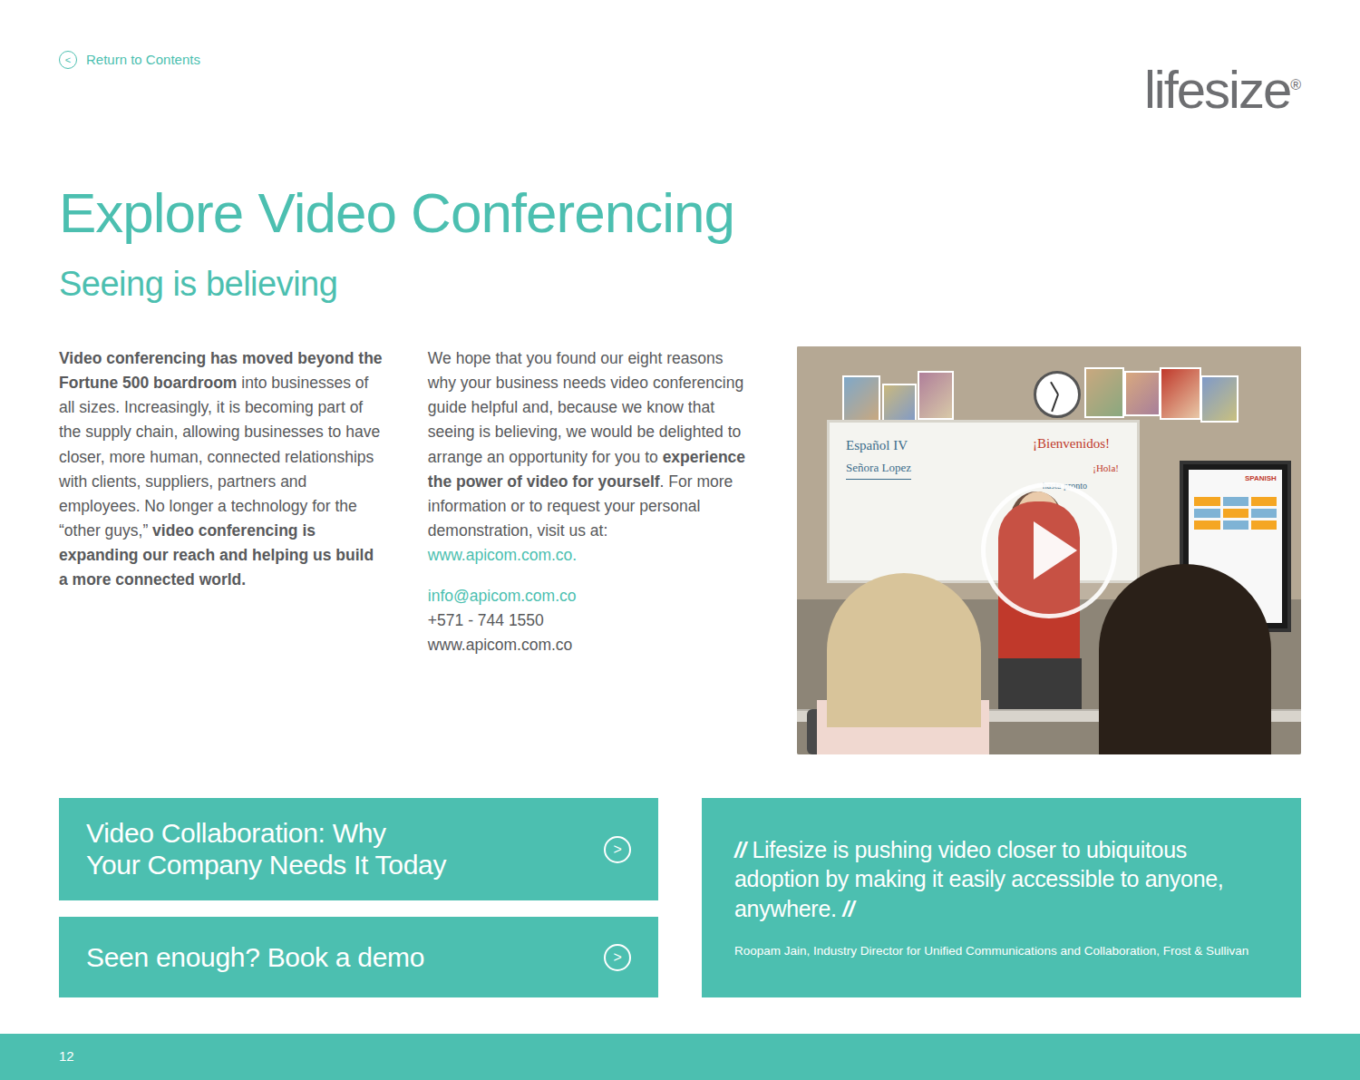< Return to Contents
lifesize®
Explore Video Conferencing
Seeing is believing
Video conferencing has moved beyond the Fortune 500 boardroom into businesses of all sizes. Increasingly, it is becoming part of the supply chain, allowing businesses to have closer, more human, connected relationships with clients, suppliers, partners and employees. No longer a technology for the “other guys,” video conferencing is expanding our reach and helping us build a more connected world.
We hope that you found our eight reasons why your business needs video conferencing guide helpful and, because we know that seeing is believing, we would be delighted to arrange an opportunity for you to experience the power of video for yourself. For more information or to request your personal demonstration, visit us at: www.apicom.com.co.
info@apicom.com.co
+571 - 744 1550
www.apicom.com.co
Español IV Señora Lopez ¡Bienvenidos! ¡Hola! hasta pronto
SPANISH
Video Collaboration: Why
Your Company Needs It Today > Seen enough? Book a demo >
// Lifesize is pushing video closer to ubiquitous adoption by making it easily accessible to anyone, anywhere. //
Roopam Jain, Industry Director for Unified Communications and Collaboration, Frost & Sullivan
12